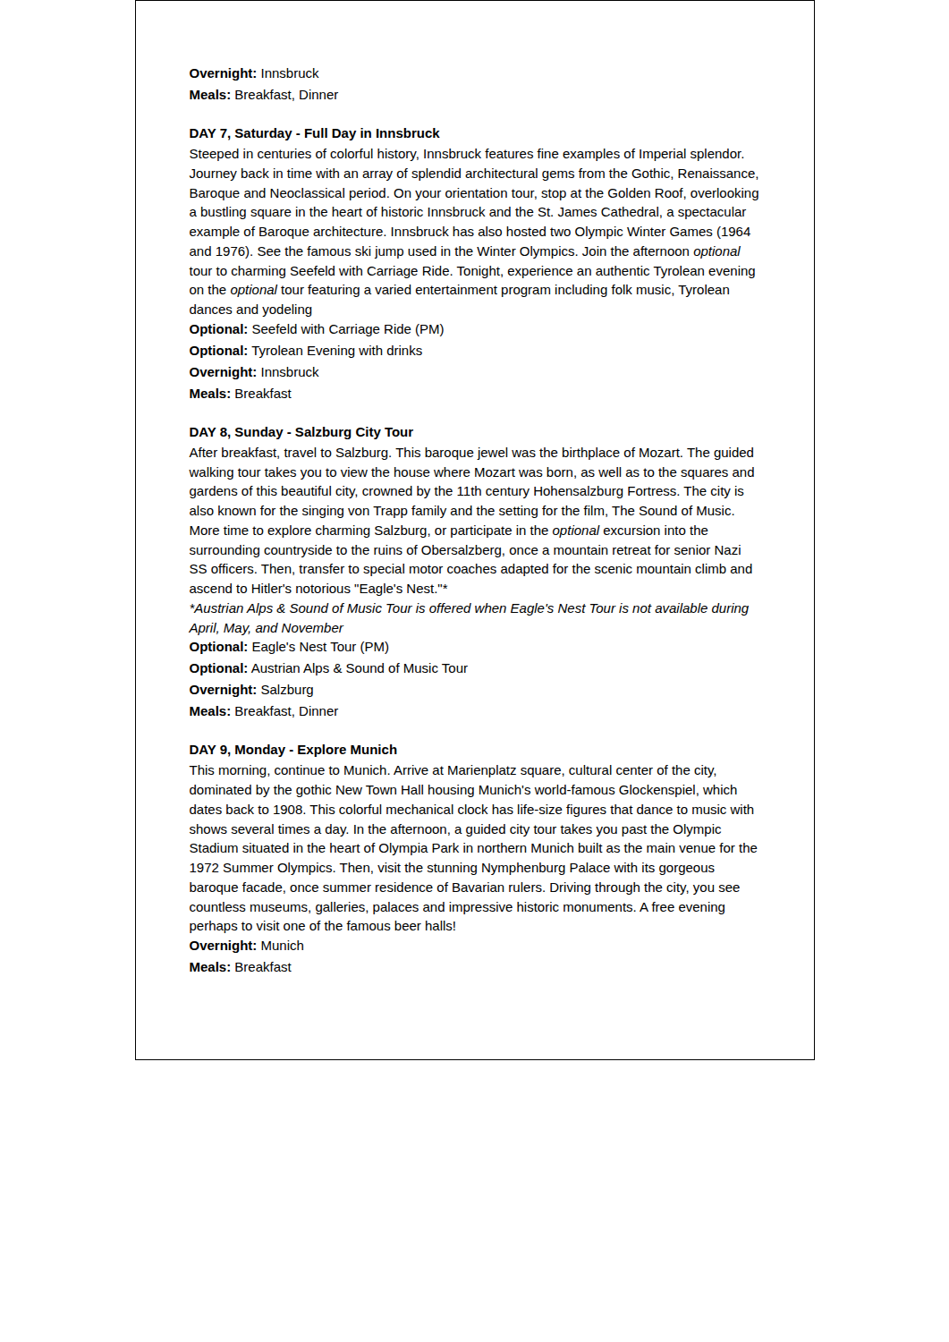Overnight: Innsbruck
Meals: Breakfast, Dinner
DAY 7, Saturday - Full Day in Innsbruck
Steeped in centuries of colorful history, Innsbruck features fine examples of Imperial splendor. Journey back in time with an array of splendid architectural gems from the Gothic, Renaissance, Baroque and Neoclassical period. On your orientation tour, stop at the Golden Roof, overlooking a bustling square in the heart of historic Innsbruck and the St. James Cathedral, a spectacular example of Baroque architecture. Innsbruck has also hosted two Olympic Winter Games (1964 and 1976). See the famous ski jump used in the Winter Olympics. Join the afternoon optional tour to charming Seefeld with Carriage Ride. Tonight, experience an authentic Tyrolean evening on the optional tour featuring a varied entertainment program including folk music, Tyrolean dances and yodeling
Optional: Seefeld with Carriage Ride (PM)
Optional: Tyrolean Evening with drinks
Overnight: Innsbruck
Meals: Breakfast
DAY 8, Sunday - Salzburg City Tour
After breakfast, travel to Salzburg. This baroque jewel was the birthplace of Mozart. The guided walking tour takes you to view the house where Mozart was born, as well as to the squares and gardens of this beautiful city, crowned by the 11th century Hohensalzburg Fortress. The city is also known for the singing von Trapp family and the setting for the film, The Sound of Music. More time to explore charming Salzburg, or participate in the optional excursion into the surrounding countryside to the ruins of Obersalzberg, once a mountain retreat for senior Nazi SS officers. Then, transfer to special motor coaches adapted for the scenic mountain climb and ascend to Hitler's notorious "Eagle's Nest."*
*Austrian Alps & Sound of Music Tour is offered when Eagle's Nest Tour is not available during April, May, and November
Optional: Eagle's Nest Tour (PM)
Optional: Austrian Alps & Sound of Music Tour
Overnight: Salzburg
Meals: Breakfast, Dinner
DAY 9, Monday - Explore Munich
This morning, continue to Munich. Arrive at Marienplatz square, cultural center of the city, dominated by the gothic New Town Hall housing Munich's world-famous Glockenspiel, which dates back to 1908. This colorful mechanical clock has life-size figures that dance to music with shows several times a day. In the afternoon, a guided city tour takes you past the Olympic Stadium situated in the heart of Olympia Park in northern Munich built as the main venue for the 1972 Summer Olympics. Then, visit the stunning Nymphenburg Palace with its gorgeous baroque facade, once summer residence of Bavarian rulers. Driving through the city, you see countless museums, galleries, palaces and impressive historic monuments. A free evening perhaps to visit one of the famous beer halls!
Overnight: Munich
Meals: Breakfast